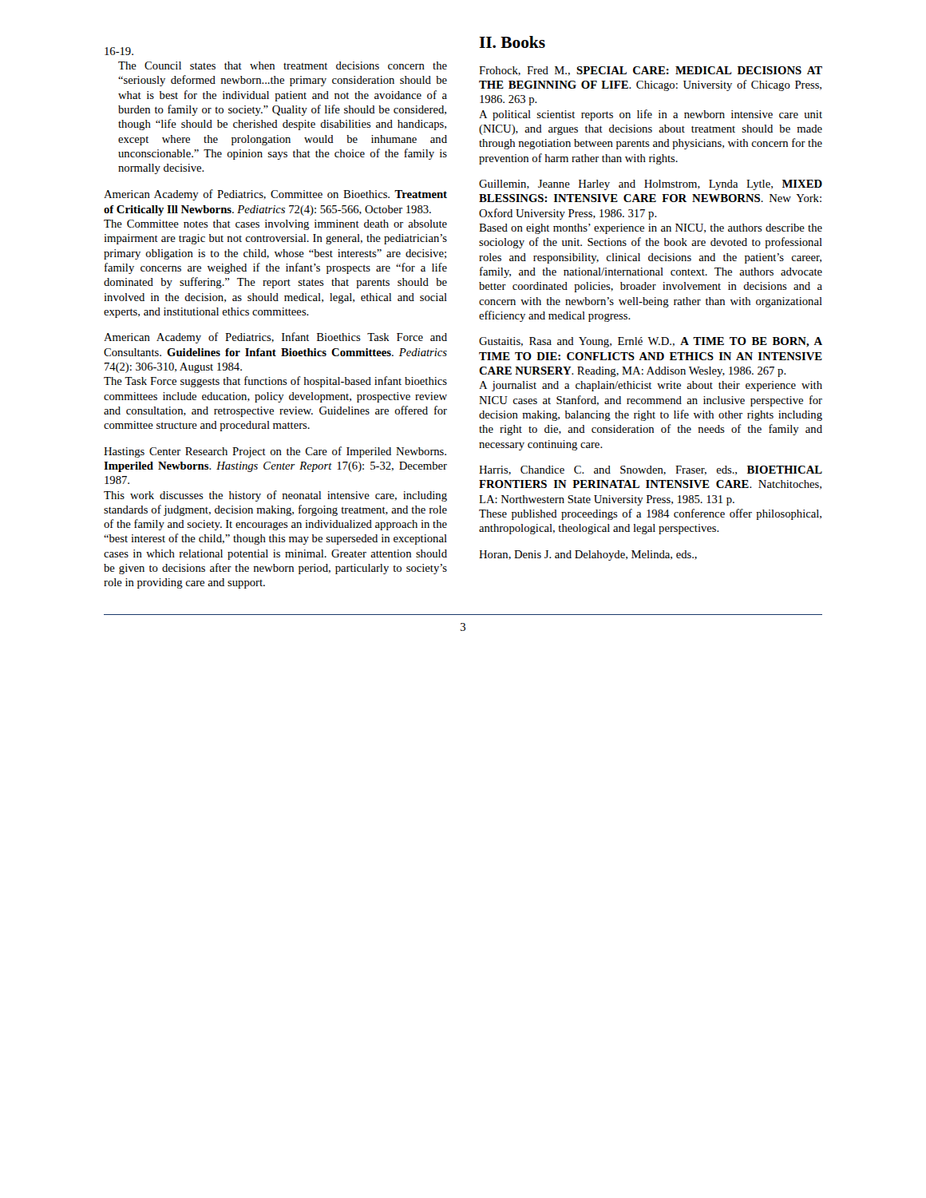16-19.
The Council states that when treatment decisions concern the “seriously deformed newborn...the primary consideration should be what is best for the individual patient and not the avoidance of a burden to family or to society.” Quality of life should be considered, though “life should be cherished despite disabilities and handicaps, except where the prolongation would be inhumane and unconscionable.” The opinion says that the choice of the family is normally decisive.
American Academy of Pediatrics, Committee on Bioethics. Treatment of Critically Ill Newborns. Pediatrics 72(4): 565-566, October 1983.
The Committee notes that cases involving imminent death or absolute impairment are tragic but not controversial. In general, the pediatrician’s primary obligation is to the child, whose “best interests” are decisive; family concerns are weighed if the infant’s prospects are “for a life dominated by suffering.” The report states that parents should be involved in the decision, as should medical, legal, ethical and social experts, and institutional ethics committees.
American Academy of Pediatrics, Infant Bioethics Task Force and Consultants. Guidelines for Infant Bioethics Committees. Pediatrics 74(2): 306-310, August 1984.
The Task Force suggests that functions of hospital-based infant bioethics committees include education, policy development, prospective review and consultation, and retrospective review. Guidelines are offered for committee structure and procedural matters.
Hastings Center Research Project on the Care of Imperiled Newborns. Imperiled Newborns. Hastings Center Report 17(6): 5-32, December 1987.
This work discusses the history of neonatal intensive care, including standards of judgment, decision making, forgoing treatment, and the role of the family and society. It encourages an individualized approach in the “best interest of the child,” though this may be superseded in exceptional cases in which relational potential is minimal. Greater attention should be given to decisions after the newborn period, particularly to society’s role in providing care and support.
II. Books
Frohock, Fred M., SPECIAL CARE: MEDICAL DECISIONS AT THE BEGINNING OF LIFE. Chicago: University of Chicago Press, 1986. 263 p.
A political scientist reports on life in a newborn intensive care unit (NICU), and argues that decisions about treatment should be made through negotiation between parents and physicians, with concern for the prevention of harm rather than with rights.
Guillemin, Jeanne Harley and Holmstrom, Lynda Lytle, MIXED BLESSINGS: INTENSIVE CARE FOR NEWBORNS. New York: Oxford University Press, 1986. 317 p.
Based on eight months’ experience in an NICU, the authors describe the sociology of the unit. Sections of the book are devoted to professional roles and responsibility, clinical decisions and the patient’s career, family, and the national/international context. The authors advocate better coordinated policies, broader involvement in decisions and a concern with the newborn’s well-being rather than with organizational efficiency and medical progress.
Gustaitis, Rasa and Young, Ernlé W.D., A TIME TO BE BORN, A TIME TO DIE: CONFLICTS AND ETHICS IN AN INTENSIVE CARE NURSERY. Reading, MA: Addison Wesley, 1986. 267 p.
A journalist and a chaplain/ethicist write about their experience with NICU cases at Stanford, and recommend an inclusive perspective for decision making, balancing the right to life with other rights including the right to die, and consideration of the needs of the family and necessary continuing care.
Harris, Chandice C. and Snowden, Fraser, eds., BIOETHICAL FRONTIERS IN PERINATAL INTENSIVE CARE. Natchitoches, LA: Northwestern State University Press, 1985. 131 p.
These published proceedings of a 1984 conference offer philosophical, anthropological, theological and legal perspectives.
Horan, Denis J. and Delahoyde, Melinda, eds.,
3